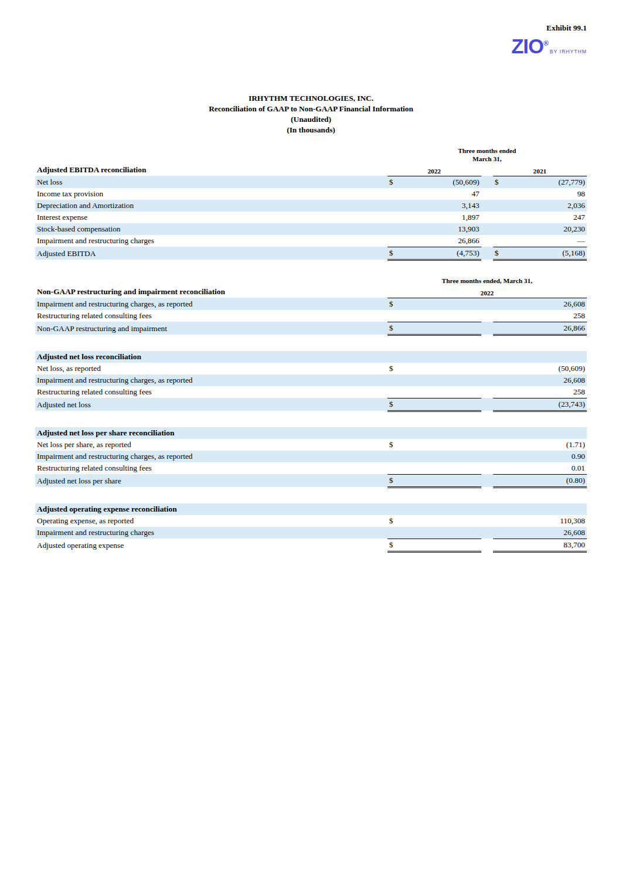Exhibit 99.1
ZIO®BY IRHYTHM
IRHYTHM TECHNOLOGIES, INC.
Reconciliation of GAAP to Non-GAAP Financial Information
(Unaudited)
(In thousands)
| | | Three months ended March 31, |
| Adjusted EBITDA reconciliation | | 2022 | | 2021 |
| Net loss | | $ | (50,609) | | $ | (27,779) |
| Income tax provision | | | 47 | | | 98 |
| Depreciation and Amortization | | | 3,143 | | | 2,036 |
| Interest expense | | | 1,897 | | | 247 |
| Stock-based compensation | | | 13,903 | | | 20,230 |
| Impairment and restructuring charges | | | 26,866 | | | — |
| Adjusted EBITDA | | $ | (4,753) | | $ | (5,168) |
| | | Three months ended, March 31, |
| Non-GAAP restructuring and impairment reconciliation | | 2022 |
| Impairment and restructuring charges, as reported | | $ | | | | 26,608 |
| Restructuring related consulting fees | | | | | | 258 |
| Non-GAAP restructuring and impairment | | $ | | | | 26,866 |
| Adjusted net loss reconciliation | | | | | | |
| Net loss, as reported | | $ | | | | (50,609) |
| Impairment and restructuring charges, as reported | | | | | | 26,608 |
| Restructuring related consulting fees | | | | | | 258 |
| Adjusted net loss | | $ | | | | (23,743) |
| Adjusted net loss per share reconciliation | | | | | | |
| Net loss per share, as reported | | $ | | | | (1.71) |
| Impairment and restructuring charges, as reported | | | | | | 0.90 |
| Restructuring related consulting fees | | | | | | 0.01 |
| Adjusted net loss per share | | $ | | | | (0.80) |
| Adjusted operating expense reconciliation | | | | | | |
| Operating expense, as reported | | $ | | | | 110,308 |
| Impairment and restructuring charges | | | | | | 26,608 |
| Adjusted operating expense | | $ | | | | 83,700 |